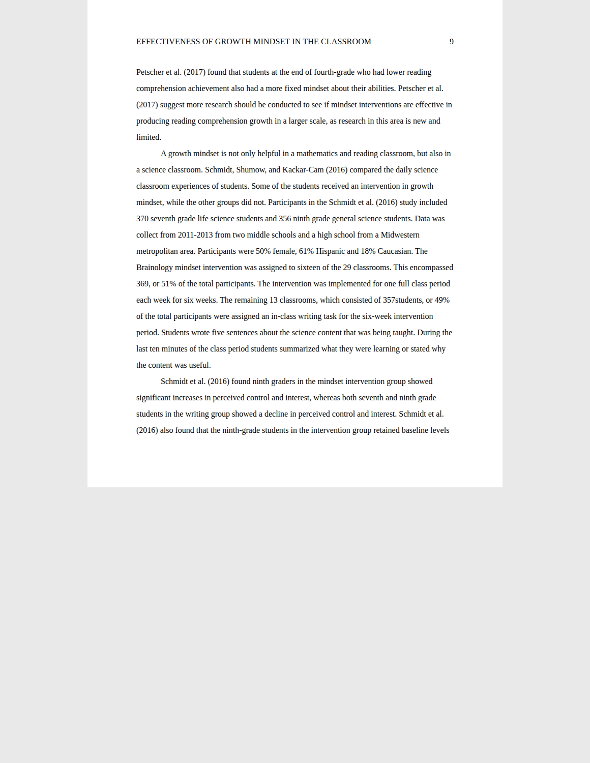Effectiveness of Growth Mindset in the Classroom 9
Petscher et al. (2017) found that students at the end of fourth-grade who had lower reading comprehension achievement also had a more fixed mindset about their abilities. Petscher et al. (2017) suggest more research should be conducted to see if mindset interventions are effective in producing reading comprehension growth in a larger scale, as research in this area is new and limited.
A growth mindset is not only helpful in a mathematics and reading classroom, but also in a science classroom. Schmidt, Shumow, and Kackar-Cam (2016) compared the daily science classroom experiences of students. Some of the students received an intervention in growth mindset, while the other groups did not. Participants in the Schmidt et al. (2016) study included 370 seventh grade life science students and 356 ninth grade general science students. Data was collect from 2011-2013 from two middle schools and a high school from a Midwestern metropolitan area. Participants were 50% female, 61% Hispanic and 18% Caucasian. The Brainology mindset intervention was assigned to sixteen of the 29 classrooms. This encompassed 369, or 51% of the total participants. The intervention was implemented for one full class period each week for six weeks. The remaining 13 classrooms, which consisted of 357students, or 49% of the total participants were assigned an in-class writing task for the six-week intervention period. Students wrote five sentences about the science content that was being taught. During the last ten minutes of the class period students summarized what they were learning or stated why the content was useful.
Schmidt et al. (2016) found ninth graders in the mindset intervention group showed significant increases in perceived control and interest, whereas both seventh and ninth grade students in the writing group showed a decline in perceived control and interest. Schmidt et al. (2016) also found that the ninth-grade students in the intervention group retained baseline levels